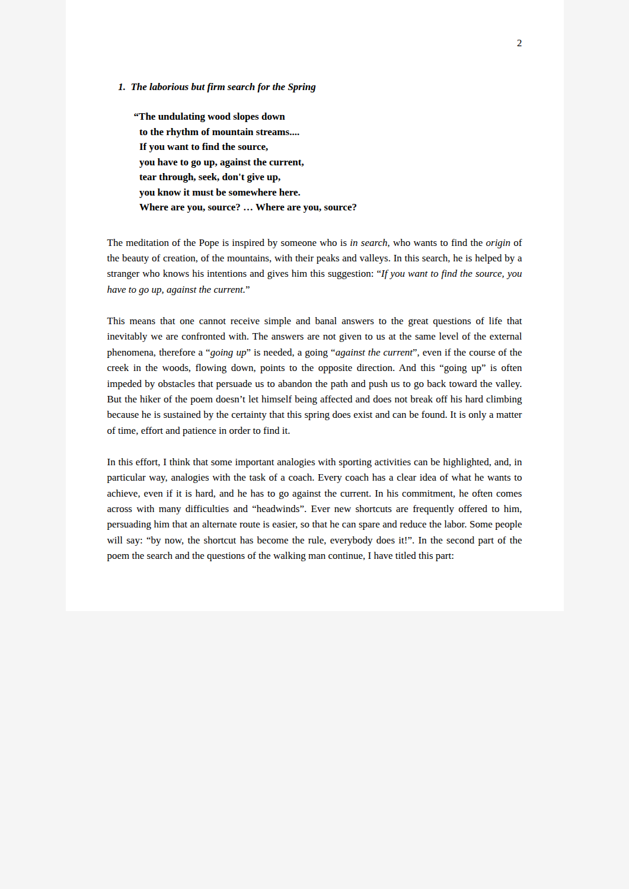2
1. The laborious but firm search for the Spring
“The undulating wood slopes down
to the rhythm of mountain streams....
If you want to find the source,
you have to go up, against the current,
tear through, seek, don't give up,
you know it must be somewhere here.
Where are you, source? … Where are you, source?
The meditation of the Pope is inspired by someone who is in search, who wants to find the origin of the beauty of creation, of the mountains, with their peaks and valleys. In this search, he is helped by a stranger who knows his intentions and gives him this suggestion: “If you want to find the source, you have to go up, against the current.”
This means that one cannot receive simple and banal answers to the great questions of life that inevitably we are confronted with. The answers are not given to us at the same level of the external phenomena, therefore a “going up” is needed, a going “against the current”, even if the course of the creek in the woods, flowing down, points to the opposite direction. And this “going up” is often impeded by obstacles that persuade us to abandon the path and push us to go back toward the valley. But the hiker of the poem doesn’t let himself being affected and does not break off his hard climbing because he is sustained by the certainty that this spring does exist and can be found. It is only a matter of time, effort and patience in order to find it.
In this effort, I think that some important analogies with sporting activities can be highlighted, and, in particular way, analogies with the task of a coach. Every coach has a clear idea of what he wants to achieve, even if it is hard, and he has to go against the current. In his commitment, he often comes across with many difficulties and “headwinds”. Ever new shortcuts are frequently offered to him, persuading him that an alternate route is easier, so that he can spare and reduce the labor. Some people will say: “by now, the shortcut has become the rule, everybody does it!”. In the second part of the poem the search and the questions of the walking man continue, I have titled this part: